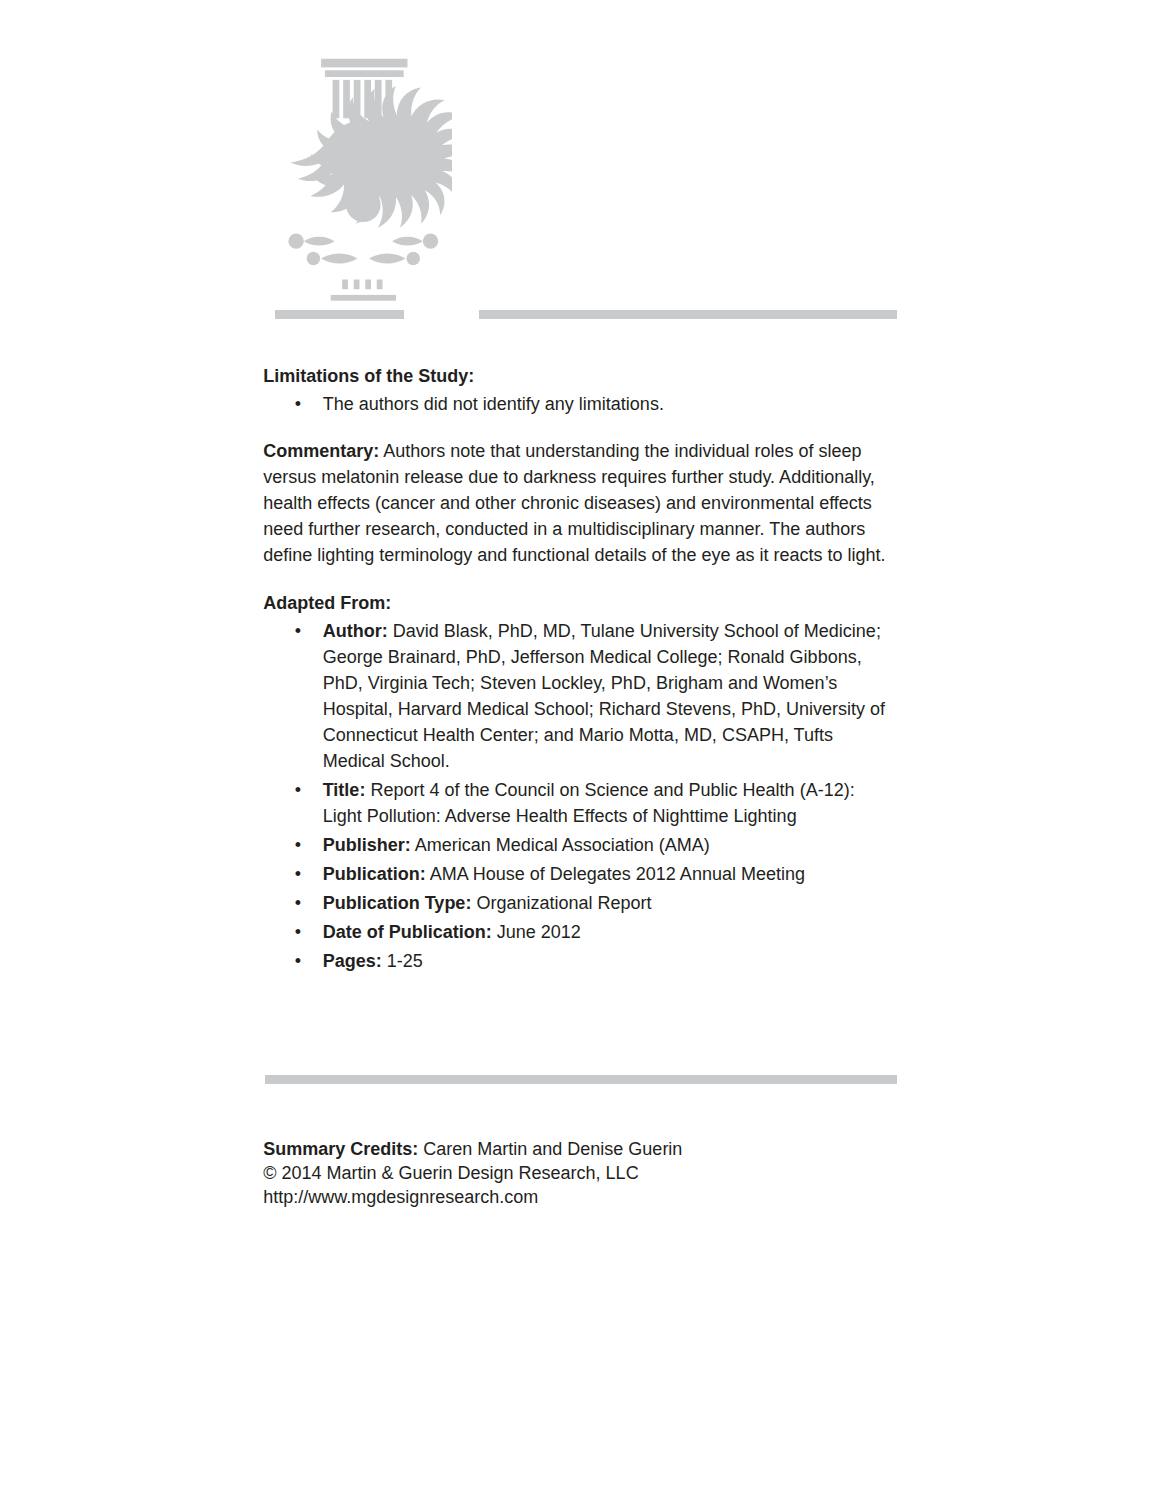Limitations of the Study:
The authors did not identify any limitations.
Commentary: Authors note that understanding the individual roles of sleep versus melatonin release due to darkness requires further study. Additionally, health effects (cancer and other chronic diseases) and environmental effects need further research, conducted in a multidisciplinary manner. The authors define lighting terminology and functional details of the eye as it reacts to light.
Adapted From:
Author: David Blask, PhD, MD, Tulane University School of Medicine; George Brainard, PhD, Jefferson Medical College; Ronald Gibbons, PhD, Virginia Tech; Steven Lockley, PhD, Brigham and Women’s Hospital, Harvard Medical School; Richard Stevens, PhD, University of Connecticut Health Center; and Mario Motta, MD, CSAPH, Tufts Medical School.
Title: Report 4 of the Council on Science and Public Health (A-12): Light Pollution: Adverse Health Effects of Nighttime Lighting
Publisher: American Medical Association (AMA)
Publication: AMA House of Delegates 2012 Annual Meeting
Publication Type: Organizational Report
Date of Publication: June 2012
Pages: 1-25
Summary Credits: Caren Martin and Denise Guerin
© 2014 Martin & Guerin Design Research, LLC
http://www.mgdesignresearch.com